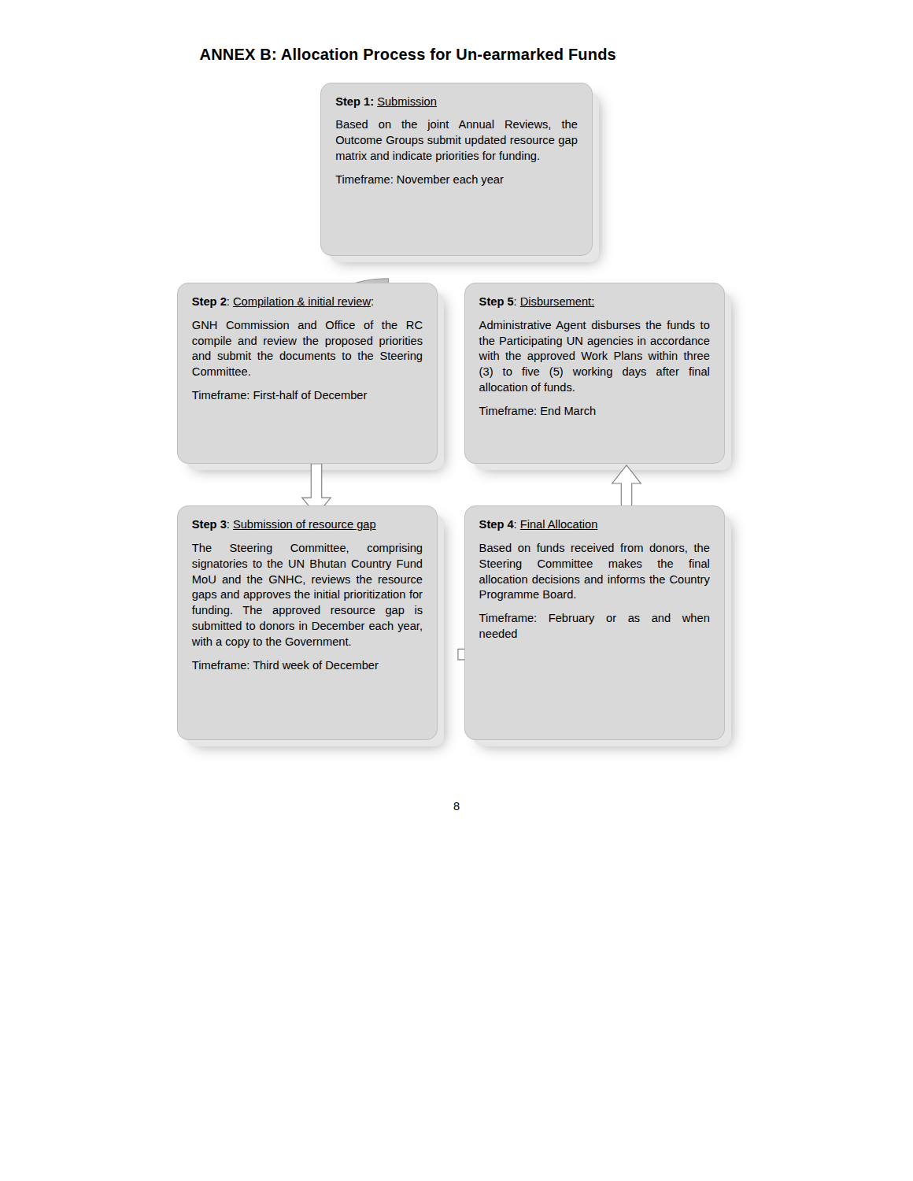ANNEX B: Allocation Process for Un-earmarked Funds
Step 1: Submission
Based on the joint Annual Reviews, the Outcome Groups submit updated resource gap matrix and indicate priorities for funding.
Timeframe: November each year
Step 2: Compilation & initial review:
GNH Commission and Office of the RC compile and review the proposed priorities and submit the documents to the Steering Committee.
Timeframe: First-half of December
Step 5: Disbursement:
Administrative Agent disburses the funds to the Participating UN agencies in accordance with the approved Work Plans within three (3) to five (5) working days after final allocation of funds.
Timeframe: End March
Step 3: Submission of resource gap
The Steering Committee, comprising signatories to the UN Bhutan Country Fund MoU and the GNHC, reviews the resource gaps and approves the initial prioritization for funding. The approved resource gap is submitted to donors in December each year, with a copy to the Government.
Timeframe: Third week of December
Step 4: Final Allocation
Based on funds received from donors, the Steering Committee makes the final allocation decisions and informs the Country Programme Board.
Timeframe: February or as and when needed
8